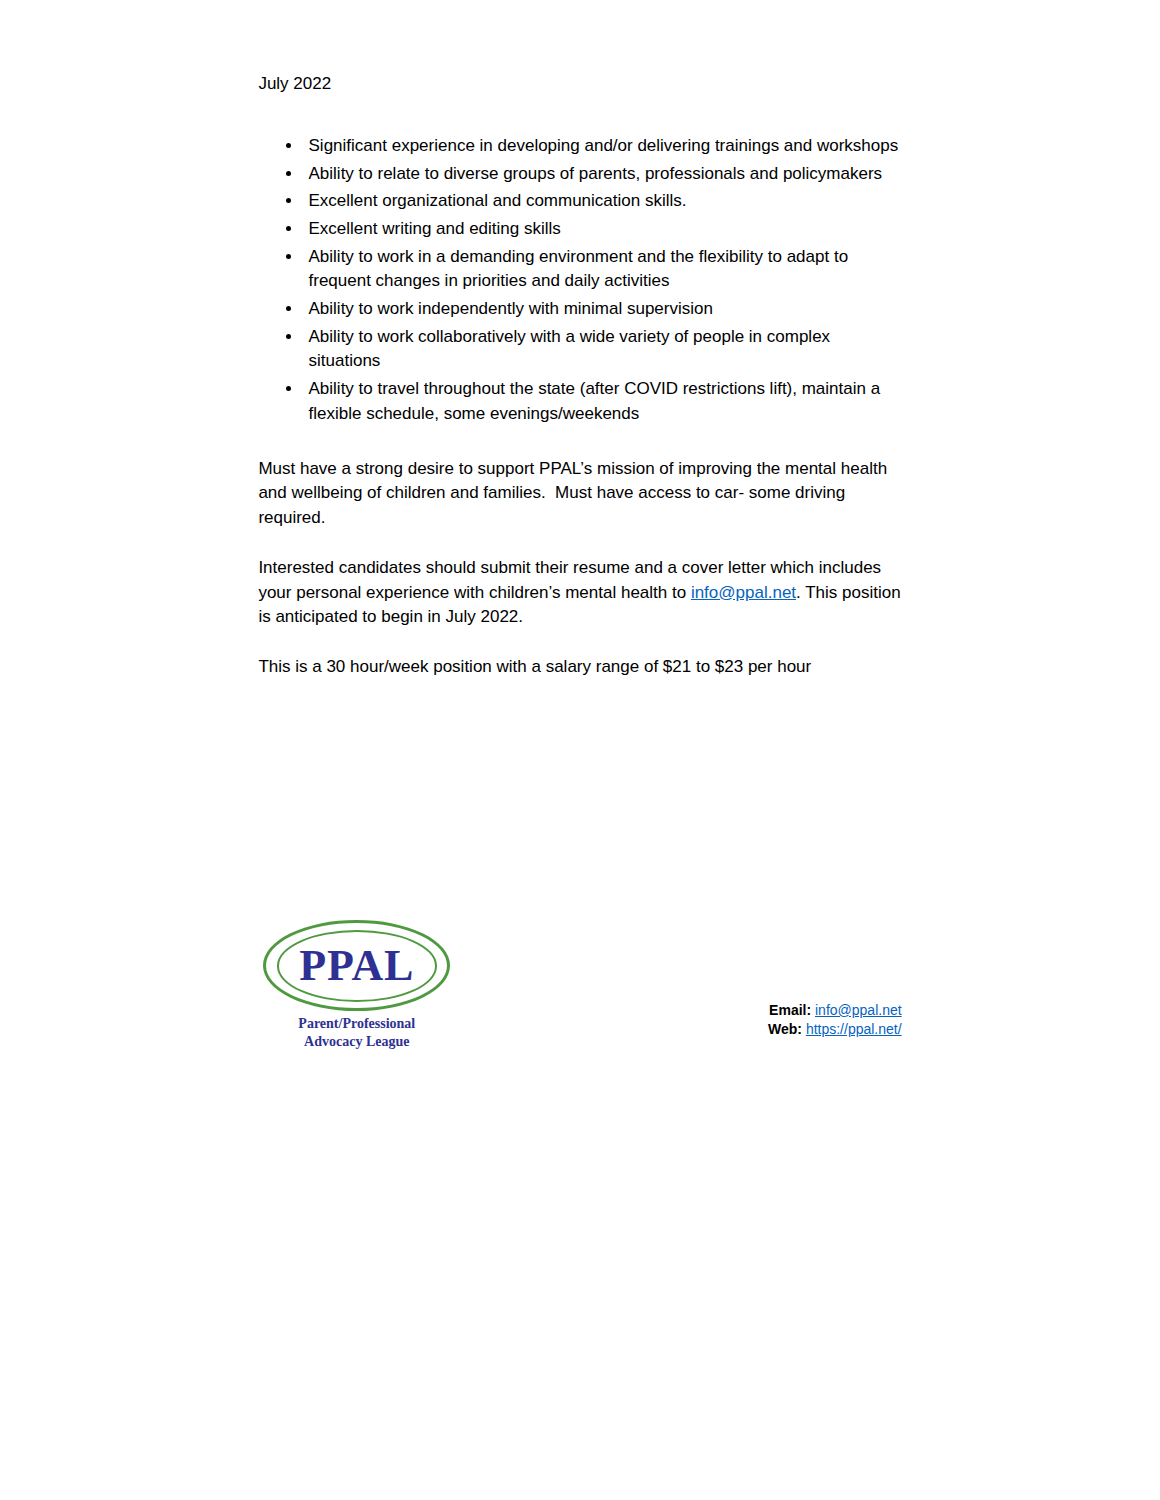July 2022
Significant experience in developing and/or delivering trainings and workshops
Ability to relate to diverse groups of parents, professionals and policymakers
Excellent organizational and communication skills.
Excellent writing and editing skills
Ability to work in a demanding environment and the flexibility to adapt to frequent changes in priorities and daily activities
Ability to work independently with minimal supervision
Ability to work collaboratively with a wide variety of people in complex situations
Ability to travel throughout the state (after COVID restrictions lift), maintain a flexible schedule, some evenings/weekends
Must have a strong desire to support PPAL’s mission of improving the mental health and wellbeing of children and families. Must have access to car- some driving required.
Interested candidates should submit their resume and a cover letter which includes your personal experience with children’s mental health to info@ppal.net. This position is anticipated to begin in July 2022.
This is a 30 hour/week position with a salary range of $21 to $23 per hour
PPAL
Parent/Professional
Advocacy League
Email: info@ppal.net
Web: https://ppal.net/